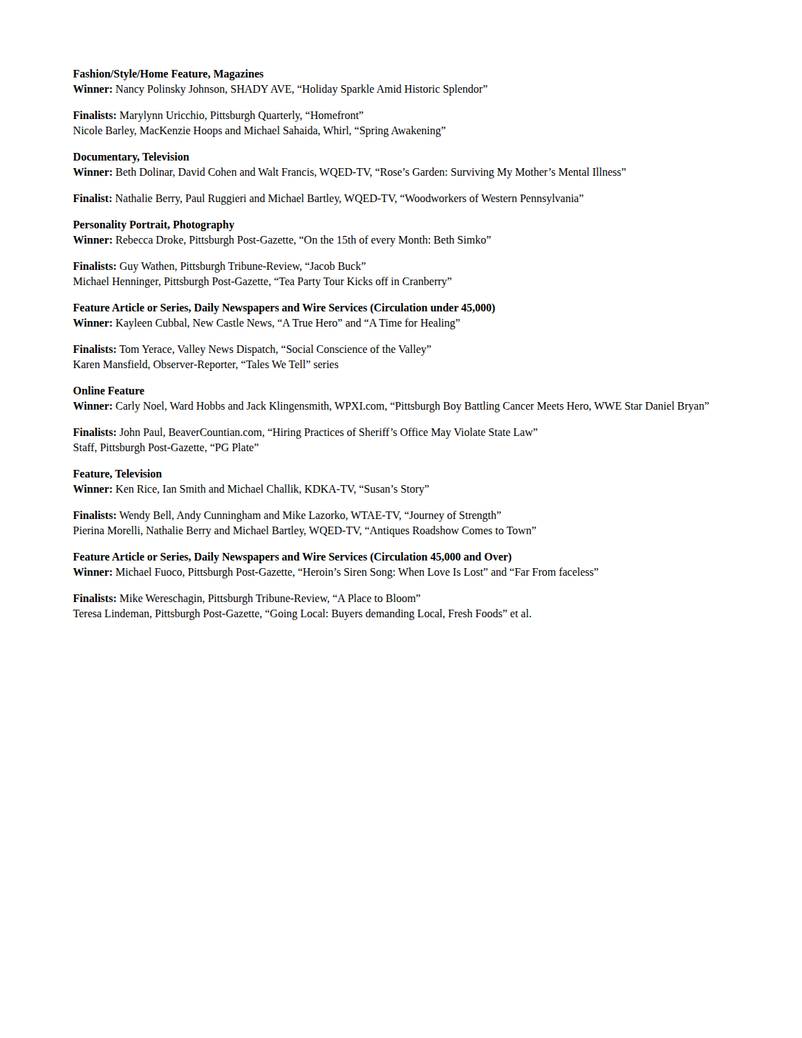Fashion/Style/Home Feature, Magazines
Winner: Nancy Polinsky Johnson, SHADY AVE, “Holiday Sparkle Amid Historic Splendor”
Finalists: Marylynn Uricchio, Pittsburgh Quarterly, “Homefront”
Nicole Barley, MacKenzie Hoops and Michael Sahaida, Whirl, “Spring Awakening”
Documentary, Television
Winner: Beth Dolinar, David Cohen and Walt Francis, WQED-TV, “Rose’s Garden: Surviving My Mother’s Mental Illness”
Finalist: Nathalie Berry, Paul Ruggieri and Michael Bartley, WQED-TV, “Woodworkers of Western Pennsylvania”
Personality Portrait, Photography
Winner: Rebecca Droke, Pittsburgh Post-Gazette, “On the 15th of every Month: Beth Simko”
Finalists: Guy Wathen, Pittsburgh Tribune-Review, “Jacob Buck”
Michael Henninger, Pittsburgh Post-Gazette, “Tea Party Tour Kicks off in Cranberry”
Feature Article or Series, Daily Newspapers and Wire Services (Circulation under 45,000)
Winner: Kayleen Cubbal, New Castle News, “A True Hero” and “A Time for Healing”
Finalists: Tom Yerace, Valley News Dispatch, “Social Conscience of the Valley”
Karen Mansfield, Observer-Reporter, “Tales We Tell” series
Online Feature
Winner: Carly Noel, Ward Hobbs and Jack Klingensmith, WPXI.com, “Pittsburgh Boy Battling Cancer Meets Hero, WWE Star Daniel Bryan”
Finalists: John Paul, BeaverCountian.com, “Hiring Practices of Sheriff’s Office May Violate State Law”
Staff, Pittsburgh Post-Gazette, “PG Plate”
Feature, Television
Winner: Ken Rice, Ian Smith and Michael Challik, KDKA-TV, “Susan’s Story”
Finalists: Wendy Bell, Andy Cunningham and Mike Lazorko, WTAE-TV, “Journey of Strength”
Pierina Morelli, Nathalie Berry and Michael Bartley, WQED-TV, “Antiques Roadshow Comes to Town”
Feature Article or Series, Daily Newspapers and Wire Services (Circulation 45,000 and Over)
Winner: Michael Fuoco, Pittsburgh Post-Gazette, “Heroin’s Siren Song: When Love Is Lost” and “Far From faceless”
Finalists: Mike Wereschagin, Pittsburgh Tribune-Review, “A Place to Bloom”
Teresa Lindeman, Pittsburgh Post-Gazette, “Going Local: Buyers demanding Local, Fresh Foods” et al.